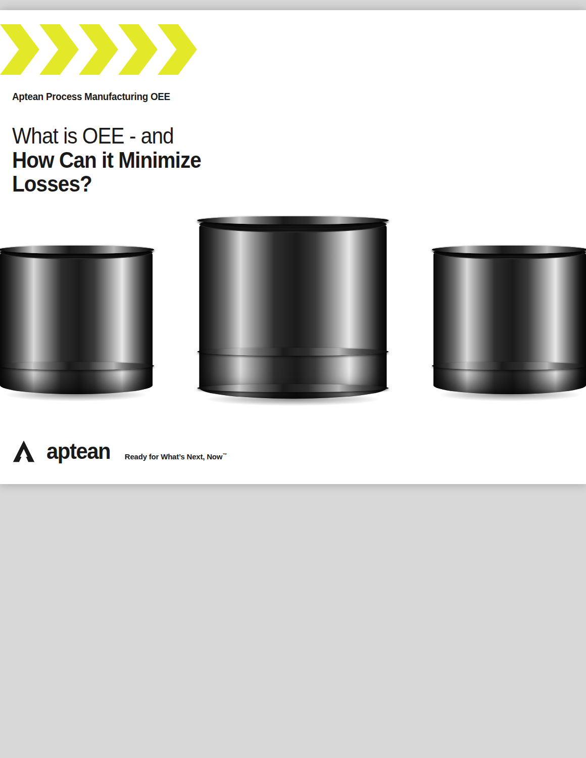Aptean Process Manufacturing OEE
What is OEE - and
How Can it Minimize
Losses?
aptean Ready for What’s Next, Now™